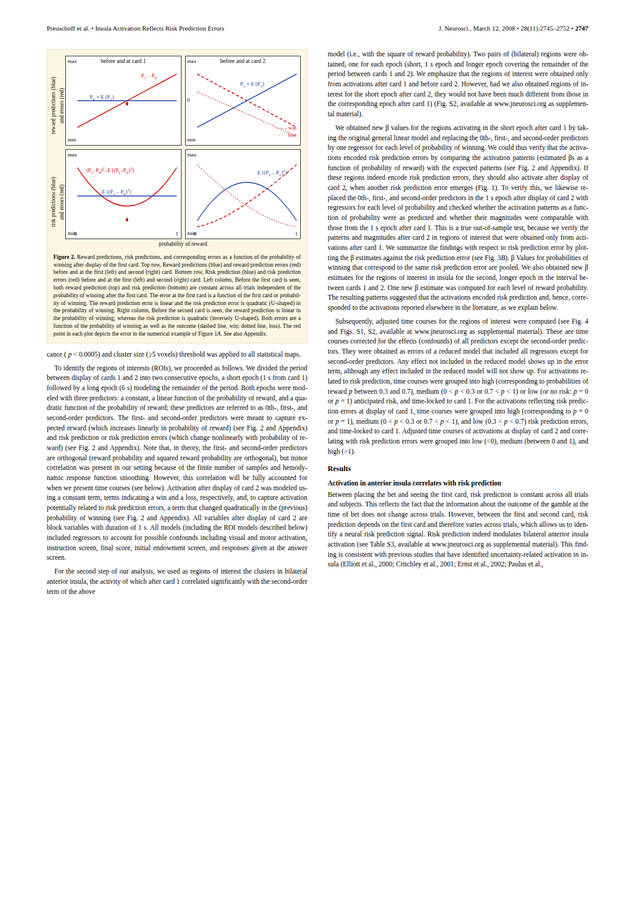Preuschoff et al. • Insula Activation Reflects Risk Prediction Errors
J. Neurosci., March 12, 2008 • 28(11):2745–2752 • 2747
reward predictions (blue)
and errors (red)
risk predictions (blue)
and errors (red)
before and at card 1
max
min
P1 – P0
P0 = E [P1]
before and at card 2
max
0
min
P1 = E [P2]
– – – win
· · · · · loss
max
min
0
1
(P1–P0)2–E [(P1–P0)2]
E [(P1 – P0)2]
max
min
0
1
E [(P2 – P1)2]
probability of reward
Figure 2. Reward predictions, risk predictions, and corresponding errors as a function of the probability of winning after display of the first card. Top row, Reward predictions (blue) and reward prediction errors (red) before and at the first (left) and second (right) card. Bottom row, Risk prediction (blue) and risk prediction errors (red) before and at the first (left) and second (right) card. Left column, Before the first card is seen, both reward prediction (top) and risk prediction (bottom) are constant across all trials independent of the probability of winning after the first card. The error at the first card is a function of the first card or probability of winning. The reward prediction error is linear and the risk prediction error is quadratic (U-shaped) in the probability of winning. Right column, Before the second card is seen, the reward prediction is linear in the probability of winning, whereas the risk prediction is quadratic (inversely U-shaped). Both errors are a function of the probability of winning as well as the outcome (dashed line, win; dotted line, loss). The red point in each plot depicts the error in the numerical example of Figure 1A. See also Appendix.
cance ( p < 0.0005) and cluster size (≥5 voxels) threshold was applied to all statistical maps.
To identify the regions of interests (ROIs), we proceeded as follows. We divided the period between display of cards 1 and 2 into two consecutive epochs, a short epoch (1 s from card 1) followed by a long epoch (6 s) modeling the remainder of the period. Both epochs were modeled with three predictors: a constant, a linear function of the probability of reward, and a quadratic function of the probability of reward; these predictors are referred to as 0th-, first-, and second-order predictors. The first- and second-order predictors were meant to capture expected reward (which increases linearly in probability of reward) (see Fig. 2 and Appendix) and risk prediction or risk prediction errors (which change nonlinearly with probability of reward) (see Fig. 2 and Appendix). Note that, in theory, the first- and second-order predictors are orthogonal (reward probability and squared reward probability are orthogonal), but minor correlation was present in our setting because of the finite number of samples and hemodynamic response function smoothing. However, this correlation will be fully accounted for when we present time courses (see below). Activation after display of card 2 was modeled using a constant term, terms indicating a win and a loss, respectively, and, to capture activation potentially related to risk prediction errors, a term that changed quadratically in the (previous) probability of winning (see Fig. 2 and Appendix). All variables after display of card 2 are block variables with duration of 1 s. All models (including the ROI models described below) included regressors to account for possible confounds including visual and motor activation, instruction screen, final score, initial endowment screen, and responses given at the answer screen.
For the second step of our analysis, we used as regions of interest the clusters in bilateral anterior insula, the activity of which after card 1 correlated significantly with the second-order term of the above
model (i.e., with the square of reward probability). Two pairs of (bilateral) regions were obtained, one for each epoch (short, 1 s epoch and longer epoch covering the remainder of the period between cards 1 and 2). We emphasize that the regions of interest were obtained only from activations after card 1 and before card 2. However, had we also obtained regions of interest for the short epoch after card 2, they would not have been much different from those in the corresponding epoch after card 1) (Fig. S2, available at www.jneurosci.org as supplemental material).
We obtained new β values for the regions activating in the short epoch after card 1 by taking the original general linear model and replacing the 0th-, first-, and second-order predictors by one regressor for each level of probability of winning. We could thus verify that the activations encoded risk prediction errors by comparing the activation patterns (estimated βs as a function of probability of reward) with the expected patterns (see Fig. 2 and Appendix). If these regions indeed encode risk prediction errors, they should also activate after display of card 2, when another risk prediction error emerges (Fig. 1). To verify this, we likewise replaced the 0th-, first-, and second-order predictors in the 1 s epoch after display of card 2 with regressors for each level of probability and checked whether the activation patterns as a function of probability were as predicted and whether their magnitudes were comparable with those from the 1 s epoch after card 1. This is a true out-of-sample test, because we verify the patterns and magnitudes after card 2 in regions of interest that were obtained only from activations after card 1. We summarize the findings with respect to risk prediction error by plotting the β estimates against the risk prediction error (see Fig. 3B). β Values for probabilities of winning that correspond to the same risk prediction error are pooled. We also obtained new β estimates for the regions of interest in insula for the second, longer epoch in the interval between cards 1 and 2. One new β estimate was computed for each level of reward probability. The resulting patterns suggested that the activations encoded risk prediction and, hence, corresponded to the activations reported elsewhere in the literature, as we explain below.
Subsequently, adjusted time courses for the regions of interest were computed (see Fig. 4 and Figs. S1, S2, available at www.jneurosci.org as supplemental material). These are time courses corrected for the effects (confounds) of all predictors except the second-order predictors. They were obtained as errors of a reduced model that included all regressors except for second-order predictors. Any effect not included in the reduced model shows up in the error term, although any effect included in the reduced model will not show up. For activations related to risk prediction, time courses were grouped into high (corresponding to probabilities of reward p between 0.3 and 0.7), medium (0 < p < 0.3 or 0.7 < p < 1) or low (or no risk: p = 0 or p = 1) anticipated risk, and time-locked to card 1. For the activations reflecting risk prediction errors at display of card 1, time courses were grouped into high (corresponding to p = 0 or p = 1), medium (0 < p < 0.3 or 0.7 < p < 1), and low (0.3 < p < 0.7) risk prediction errors, and time-locked to card 1. Adjusted time courses of activations at display of card 2 and correlating with risk prediction errors were grouped into low (<0), medium (between 0 and 1), and high (>1).
Results
Activation in anterior insula correlates with risk prediction
Between placing the bet and seeing the first card, risk prediction is constant across all trials and subjects. This reflects the fact that the information about the outcome of the gamble at the time of bet does not change across trials. However, between the first and second card, risk prediction depends on the first card and therefore varies across trials, which allows us to identify a neural risk prediction signal. Risk prediction indeed modulates bilateral anterior insula activation (see Table S3, available at www.jneurosci.org as supplemental material). This finding is consistent with previous studies that have identified uncertainty-related activation in insula (Elliott et al., 2000; Critchley et al., 2001; Ernst et al., 2002; Paulus et al.,